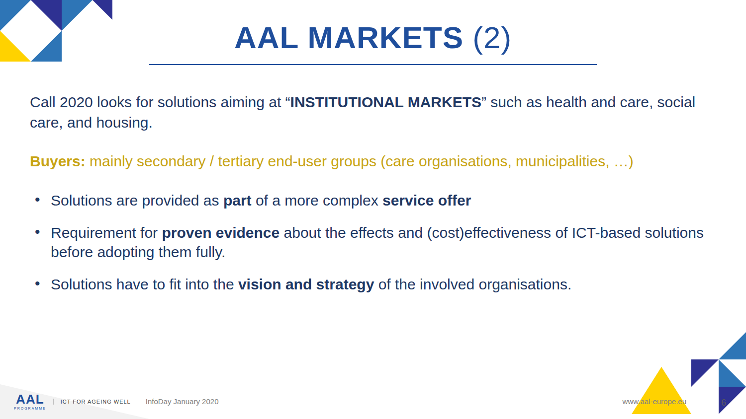AAL MARKETS (2)
Call 2020 looks for solutions aiming at “INSTITUTIONAL MARKETS” such as health and care, social care, and housing.
Buyers: mainly secondary / tertiary end-user groups (care organisations, municipalities, …)
Solutions are provided as part of a more complex service offer
Requirement for proven evidence about the effects and (cost)effectiveness of ICT-based solutions before adopting them fully.
Solutions have to fit into the vision and strategy of the involved organisations.
AAL PROGRAMME
ICT for Ageing Well
InfoDay January 2020 www.aal-europe.eu
6